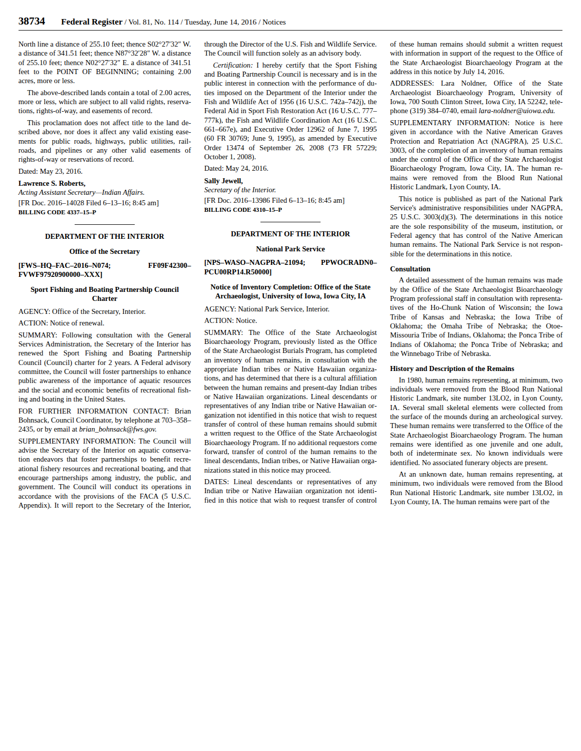38734 Federal Register / Vol. 81, No. 114 / Tuesday, June 14, 2016 / Notices
North line a distance of 255.10 feet; thence S02°27′32″ W. a distance of 341.51 feet; thence N87°32′28″ W. a distance of 255.10 feet; thence N02°27′32″ E. a distance of 341.51 feet to the POINT OF BEGINNING; containing 2.00 acres, more or less.
The above-described lands contain a total of 2.00 acres, more or less, which are subject to all valid rights, reservations, rights-of-way, and easements of record.
This proclamation does not affect title to the land described above, nor does it affect any valid existing easements for public roads, highways, public utilities, railroads, and pipelines or any other valid easements of rights-of-way or reservations of record.
Dated: May 23, 2016.
Lawrence S. Roberts,
Acting Assistant Secretary—Indian Affairs.
[FR Doc. 2016–14028 Filed 6–13–16; 8:45 am]
BILLING CODE 4337–15–P
DEPARTMENT OF THE INTERIOR
Office of the Secretary
[FWS–HQ–FAC–2016–N074; FF09F42300–FVWF97920900000–XXX]
Sport Fishing and Boating Partnership Council Charter
AGENCY: Office of the Secretary, Interior.
ACTION: Notice of renewal.
SUMMARY: Following consultation with the General Services Administration, the Secretary of the Interior has renewed the Sport Fishing and Boating Partnership Council (Council) charter for 2 years. A Federal advisory committee, the Council will foster partnerships to enhance public awareness of the importance of aquatic resources and the social and economic benefits of recreational fishing and boating in the United States.
FOR FURTHER INFORMATION CONTACT: Brian Bohnsack, Council Coordinator, by telephone at 703–358–2435, or by email at brian_bohnsack@fws.gov.
SUPPLEMENTARY INFORMATION: The Council will advise the Secretary of the Interior on aquatic conservation endeavors that foster partnerships to benefit recreational fishery resources and recreational boating, and that encourage partnerships among industry, the public, and government. The Council will conduct its operations in accordance with the provisions of the FACA (5 U.S.C. Appendix). It will report to the Secretary of the Interior, through the Director of the U.S. Fish and Wildlife Service. The Council will function solely as an advisory body.
Certification: I hereby certify that the Sport Fishing and Boating Partnership Council is necessary and is in the public interest in connection with the performance of duties imposed on the Department of the Interior under the Fish and Wildlife Act of 1956 (16 U.S.C. 742a–742j), the Federal Aid in Sport Fish Restoration Act (16 U.S.C. 777–777k), the Fish and Wildlife Coordination Act (16 U.S.C. 661–667e), and Executive Order 12962 of June 7, 1995 (60 FR 30769; June 9, 1995), as amended by Executive Order 13474 of September 26, 2008 (73 FR 57229; October 1, 2008).
Dated: May 24, 2016.
Sally Jewell,
Secretary of the Interior.
[FR Doc. 2016–13986 Filed 6–13–16; 8:45 am]
BILLING CODE 4310–15–P
DEPARTMENT OF THE INTERIOR
National Park Service
[NPS–WASO–NAGPRA–21094; PPWOCRADN0–PCU00RP14.R50000]
Notice of Inventory Completion: Office of the State Archaeologist, University of Iowa, Iowa City, IA
AGENCY: National Park Service, Interior.
ACTION: Notice.
SUMMARY: The Office of the State Archaeologist Bioarchaeology Program, previously listed as the Office of the State Archaeologist Burials Program, has completed an inventory of human remains, in consultation with the appropriate Indian tribes or Native Hawaiian organizations, and has determined that there is a cultural affiliation between the human remains and present-day Indian tribes or Native Hawaiian organizations. Lineal descendants or representatives of any Indian tribe or Native Hawaiian organization not identified in this notice that wish to request transfer of control of these human remains should submit a written request to the Office of the State Archaeologist Bioarchaeology Program. If no additional requestors come forward, transfer of control of the human remains to the lineal descendants, Indian tribes, or Native Hawaiian organizations stated in this notice may proceed.
DATES: Lineal descendants or representatives of any Indian tribe or Native Hawaiian organization not identified in this notice that wish to request transfer of control of these human remains should submit a written request with information in support of the request to the Office of the State Archaeologist Bioarchaeology Program at the address in this notice by July 14, 2016.
ADDRESSES: Lara Noldner, Office of the State Archaeologist Bioarchaeology Program, University of Iowa, 700 South Clinton Street, Iowa City, IA 52242, telephone (319) 384–0740, email lara-noldner@uiowa.edu.
SUPPLEMENTARY INFORMATION: Notice is here given in accordance with the Native American Graves Protection and Repatriation Act (NAGPRA), 25 U.S.C. 3003, of the completion of an inventory of human remains under the control of the Office of the State Archaeologist Bioarchaeology Program, Iowa City, IA. The human remains were removed from the Blood Run National Historic Landmark, Lyon County, IA.
This notice is published as part of the National Park Service's administrative responsibilities under NAGPRA, 25 U.S.C. 3003(d)(3). The determinations in this notice are the sole responsibility of the museum, institution, or Federal agency that has control of the Native American human remains. The National Park Service is not responsible for the determinations in this notice.
Consultation
A detailed assessment of the human remains was made by the Office of the State Archaeologist Bioarchaeology Program professional staff in consultation with representatives of the Ho-Chunk Nation of Wisconsin; the Iowa Tribe of Kansas and Nebraska; the Iowa Tribe of Oklahoma; the Omaha Tribe of Nebraska; the Otoe-Missouria Tribe of Indians, Oklahoma; the Ponca Tribe of Indians of Oklahoma; the Ponca Tribe of Nebraska; and the Winnebago Tribe of Nebraska.
History and Description of the Remains
In 1980, human remains representing, at minimum, two individuals were removed from the Blood Run National Historic Landmark, site number 13LO2, in Lyon County, IA. Several small skeletal elements were collected from the surface of the mounds during an archeological survey. These human remains were transferred to the Office of the State Archaeologist Bioarchaeology Program. The human remains were identified as one juvenile and one adult, both of indeterminate sex. No known individuals were identified. No associated funerary objects are present.
At an unknown date, human remains representing, at minimum, two individuals were removed from the Blood Run National Historic Landmark, site number 13LO2, in Lyon County, IA. The human remains were part of the